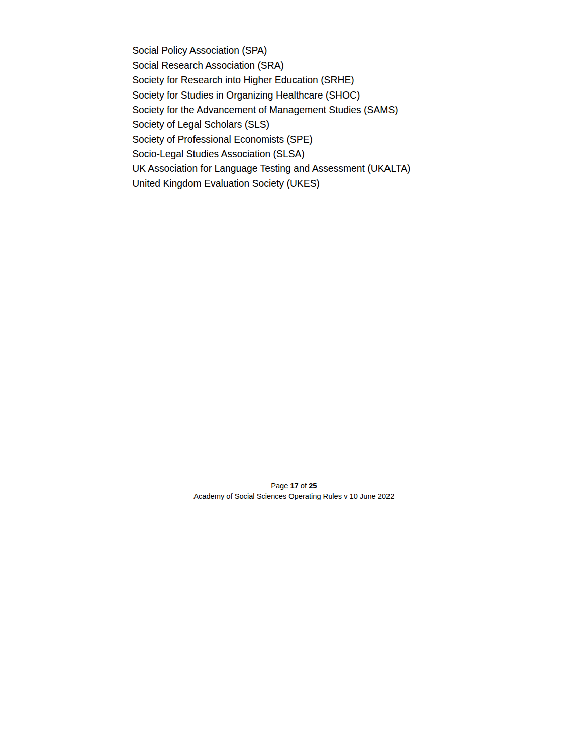Social Policy Association (SPA)
Social Research Association (SRA)
Society for Research into Higher Education (SRHE)
Society for Studies in Organizing Healthcare (SHOC)
Society for the Advancement of Management Studies (SAMS)
Society of Legal Scholars (SLS)
Society of Professional Economists (SPE)
Socio-Legal Studies Association (SLSA)
UK Association for Language Testing and Assessment (UKALTA)
United Kingdom Evaluation Society (UKES)
Page 17 of 25
Academy of Social Sciences Operating Rules v 10 June 2022